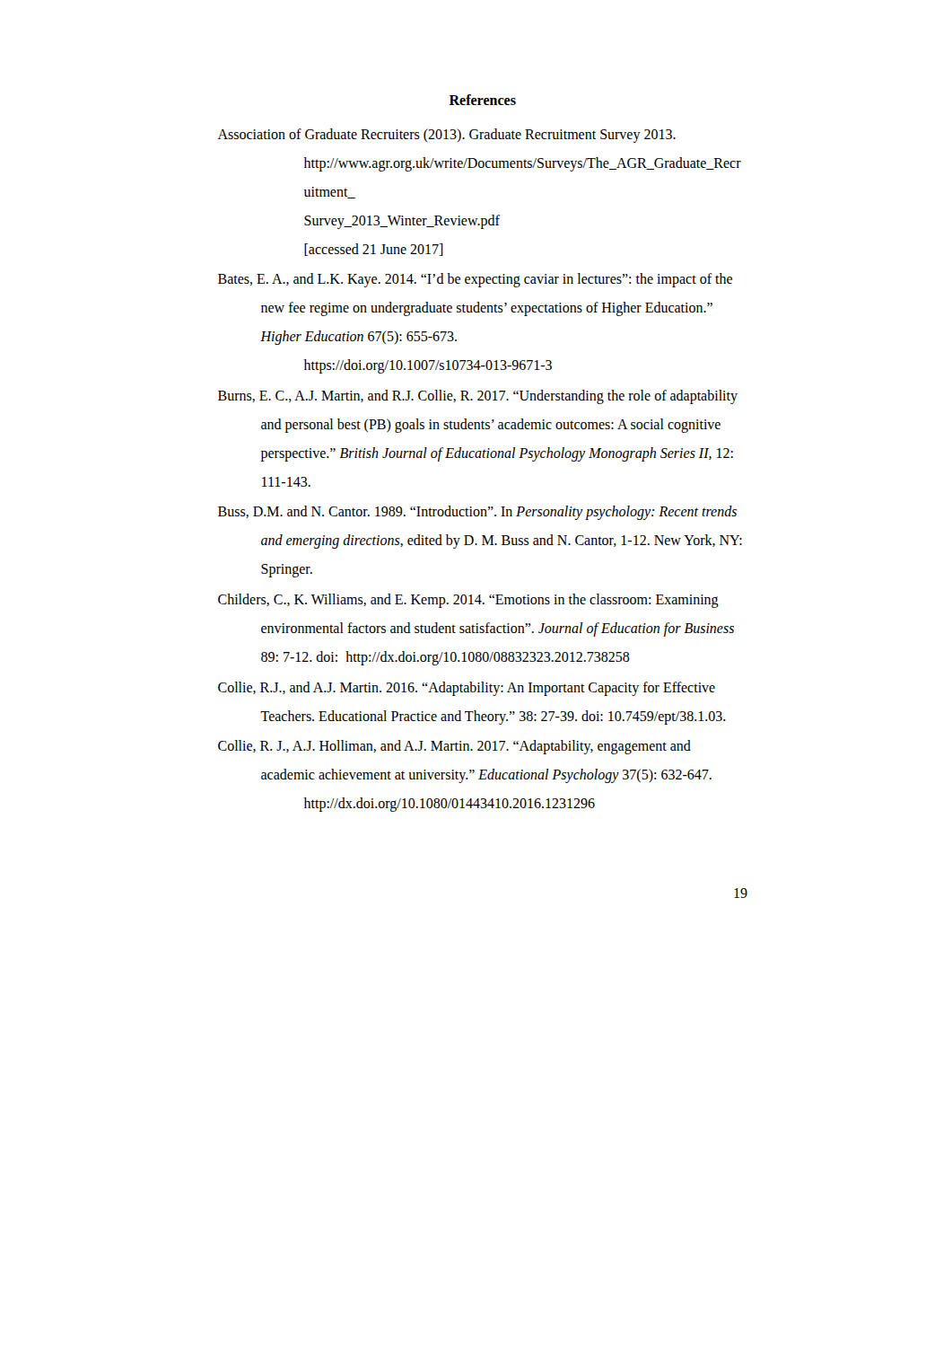References
Association of Graduate Recruiters (2013). Graduate Recruitment Survey 2013. http://www.agr.org.uk/write/Documents/Surveys/The_AGR_Graduate_Recruitment_ Survey_2013_Winter_Review.pdf [accessed 21 June 2017]
Bates, E. A., and L.K. Kaye. 2014. “I’d be expecting caviar in lectures”: the impact of the new fee regime on undergraduate students’ expectations of Higher Education.” Higher Education 67(5): 655-673. https://doi.org/10.1007/s10734-013-9671-3
Burns, E. C., A.J. Martin, and R.J. Collie, R. 2017. “Understanding the role of adaptability and personal best (PB) goals in students’ academic outcomes: A social cognitive perspective.” British Journal of Educational Psychology Monograph Series II, 12: 111-143.
Buss, D.M. and N. Cantor. 1989. “Introduction”. In Personality psychology: Recent trends and emerging directions, edited by D. M. Buss and N. Cantor, 1-12. New York, NY: Springer.
Childers, C., K. Williams, and E. Kemp. 2014. “Emotions in the classroom: Examining environmental factors and student satisfaction”. Journal of Education for Business 89: 7-12. doi: http://dx.doi.org/10.1080/08832323.2012.738258
Collie, R.J., and A.J. Martin. 2016. “Adaptability: An Important Capacity for Effective Teachers. Educational Practice and Theory.” 38: 27-39. doi: 10.7459/ept/38.1.03.
Collie, R. J., A.J. Holliman, and A.J. Martin. 2017. “Adaptability, engagement and academic achievement at university.” Educational Psychology 37(5): 632-647. http://dx.doi.org/10.1080/01443410.2016.1231296
19